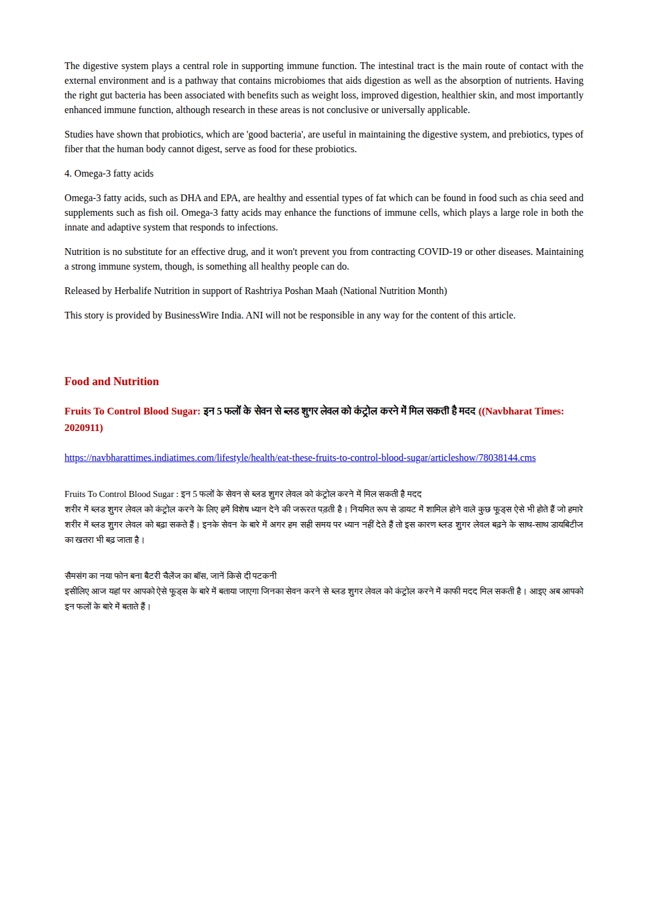The digestive system plays a central role in supporting immune function. The intestinal tract is the main route of contact with the external environment and is a pathway that contains microbiomes that aids digestion as well as the absorption of nutrients. Having the right gut bacteria has been associated with benefits such as weight loss, improved digestion, healthier skin, and most importantly enhanced immune function, although research in these areas is not conclusive or universally applicable.
Studies have shown that probiotics, which are 'good bacteria', are useful in maintaining the digestive system, and prebiotics, types of fiber that the human body cannot digest, serve as food for these probiotics.
4. Omega-3 fatty acids
Omega-3 fatty acids, such as DHA and EPA, are healthy and essential types of fat which can be found in food such as chia seed and supplements such as fish oil. Omega-3 fatty acids may enhance the functions of immune cells, which plays a large role in both the innate and adaptive system that responds to infections.
Nutrition is no substitute for an effective drug, and it won't prevent you from contracting COVID-19 or other diseases. Maintaining a strong immune system, though, is something all healthy people can do.
Released by Herbalife Nutrition in support of Rashtriya Poshan Maah (National Nutrition Month)
This story is provided by BusinessWire India. ANI will not be responsible in any way for the content of this article.
Food and Nutrition
Fruits To Control Blood Sugar: इन 5 फलों के सेवन से ब्लड शुगर लेवल को कंट्रोल करने में मिल सकती है मदद ((Navbharat Times: 2020911)
https://navbharattimes.indiatimes.com/lifestyle/health/eat-these-fruits-to-control-blood-sugar/articleshow/78038144.cms
Fruits To Control Blood Sugar : इन 5 फलों के सेवन से ब्लड शुगर लेवल को कंट्रोल करने में मिल सकती है मदद
शरीर में ब्लड शुगर लेवल को कंट्रोल करने के लिए हमें विशेष ध्यान देने की जरूरत पड़ती है। नियमित रूप से डायट में शामिल होने वाले कुछ फूड्स ऐसे भी होते हैं जो हमारे शरीर में ब्लड शुगर लेवल को बढ़ा सकते हैं। इनके सेवन के बारे में अगर हम सही समय पर ध्यान नहीं देते हैं तो इस कारण ब्लड शुगर लेवल बढ़ने के साथ-साथ डायबिटीज का खतरा भी बढ़ जाता है।
सैमसंग का नया फोन बना बैटरी चैलेंज का बॉस, जानें किसे दी पटकनी
इसीलिए आज यहां पर आपको ऐसे फूड्स के बारे में बताया जाएगा जिनका सेवन करने से ब्लड शुगर लेवल को कंट्रोल करने में काफी मदद मिल सकती है। आइए अब आपको इन फलों के बारे में बताते हैं।